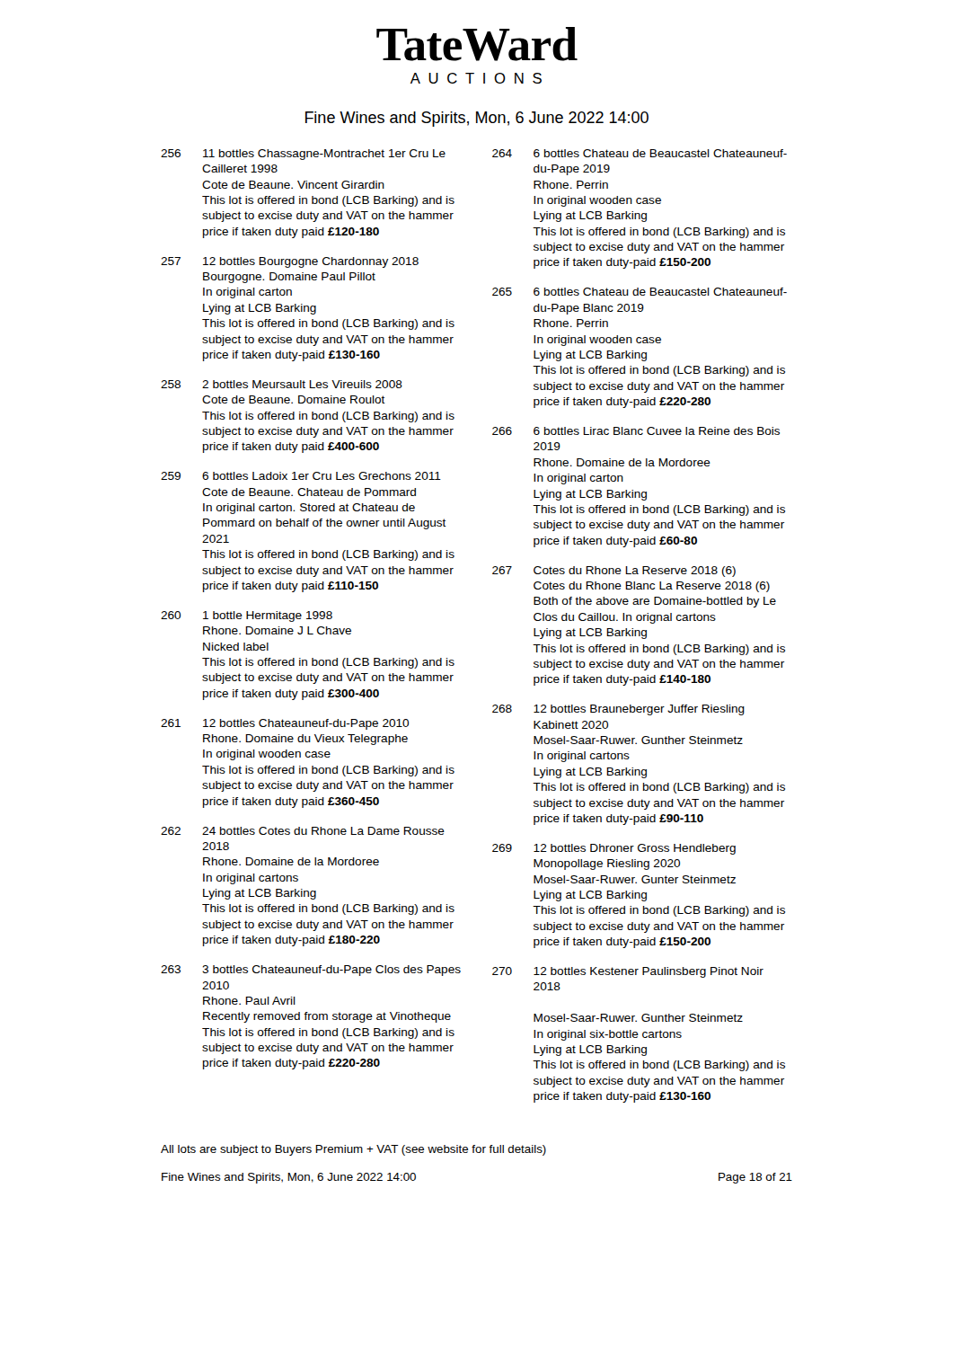TateWard
AUCTIONS
Fine Wines and Spirits, Mon, 6 June 2022 14:00
256
11 bottles Chassagne-Montrachet 1er Cru Le Cailleret 1998
Cote de Beaune. Vincent Girardin
This lot is offered in bond (LCB Barking) and is subject to excise duty and VAT on the hammer price if taken duty paid £120-180
257
12 bottles Bourgogne Chardonnay 2018
Bourgogne. Domaine Paul Pillot
In original carton
Lying at LCB Barking
This lot is offered in bond (LCB Barking) and is subject to excise duty and VAT on the hammer price if taken duty-paid £130-160
258
2 bottles Meursault Les Vireuils 2008
Cote de Beaune. Domaine Roulot
This lot is offered in bond (LCB Barking) and is subject to excise duty and VAT on the hammer price if taken duty paid £400-600
259
6 bottles Ladoix 1er Cru Les Grechons 2011
Cote de Beaune. Chateau de Pommard
In original carton. Stored at Chateau de Pommard on behalf of the owner until August 2021
This lot is offered in bond (LCB Barking) and is subject to excise duty and VAT on the hammer price if taken duty paid £110-150
260
1 bottle Hermitage 1998
Rhone. Domaine J L Chave
Nicked label
This lot is offered in bond (LCB Barking) and is subject to excise duty and VAT on the hammer price if taken duty paid £300-400
261
12 bottles Chateauneuf-du-Pape 2010
Rhone. Domaine du Vieux Telegraphe
In original wooden case
This lot is offered in bond (LCB Barking) and is subject to excise duty and VAT on the hammer price if taken duty paid £360-450
262
24 bottles Cotes du Rhone La Dame Rousse 2018
Rhone. Domaine de la Mordoree
In original cartons
Lying at LCB Barking
This lot is offered in bond (LCB Barking) and is subject to excise duty and VAT on the hammer price if taken duty-paid £180-220
263
3 bottles Chateauneuf-du-Pape Clos des Papes 2010
Rhone. Paul Avril
Recently removed from storage at Vinotheque This lot is offered in bond (LCB Barking) and is subject to excise duty and VAT on the hammer price if taken duty-paid £220-280
264
6 bottles Chateau de Beaucastel Chateauneuf-du-Pape 2019
Rhone. Perrin
In original wooden case
Lying at LCB Barking
This lot is offered in bond (LCB Barking) and is subject to excise duty and VAT on the hammer price if taken duty-paid £150-200
265
6 bottles Chateau de Beaucastel Chateauneuf-du-Pape Blanc 2019
Rhone. Perrin
In original wooden case
Lying at LCB Barking
This lot is offered in bond (LCB Barking) and is subject to excise duty and VAT on the hammer price if taken duty-paid £220-280
266
6 bottles Lirac Blanc Cuvee la Reine des Bois 2019
Rhone. Domaine de la Mordoree
In original carton
Lying at LCB Barking
This lot is offered in bond (LCB Barking) and is subject to excise duty and VAT on the hammer price if taken duty-paid £60-80
267
Cotes du Rhone La Reserve 2018 (6)
Cotes du Rhone Blanc La Reserve 2018 (6)
Both of the above are Domaine-bottled by Le Clos du Caillou. In orignal cartons
Lying at LCB Barking
This lot is offered in bond (LCB Barking) and is subject to excise duty and VAT on the hammer price if taken duty-paid £140-180
268
12 bottles Brauneberger Juffer Riesling Kabinett 2020
Mosel-Saar-Ruwer. Gunther Steinmetz
In original cartons
Lying at LCB Barking
This lot is offered in bond (LCB Barking) and is subject to excise duty and VAT on the hammer price if taken duty-paid £90-110
269
12 bottles Dhroner Gross Hendleberg Monopollage Riesling 2020
Mosel-Saar-Ruwer. Gunter Steinmetz
Lying at LCB Barking
This lot is offered in bond (LCB Barking) and is subject to excise duty and VAT on the hammer price if taken duty-paid £150-200
270
12 bottles Kestener Paulinsberg Pinot Noir 2018
Mosel-Saar-Ruwer. Gunther Steinmetz
In original six-bottle cartons
Lying at LCB Barking
This lot is offered in bond (LCB Barking) and is subject to excise duty and VAT on the hammer price if taken duty-paid £130-160
All lots are subject to Buyers Premium + VAT (see website for full details)
Fine Wines and Spirits, Mon, 6 June 2022 14:00
Page 18 of 21